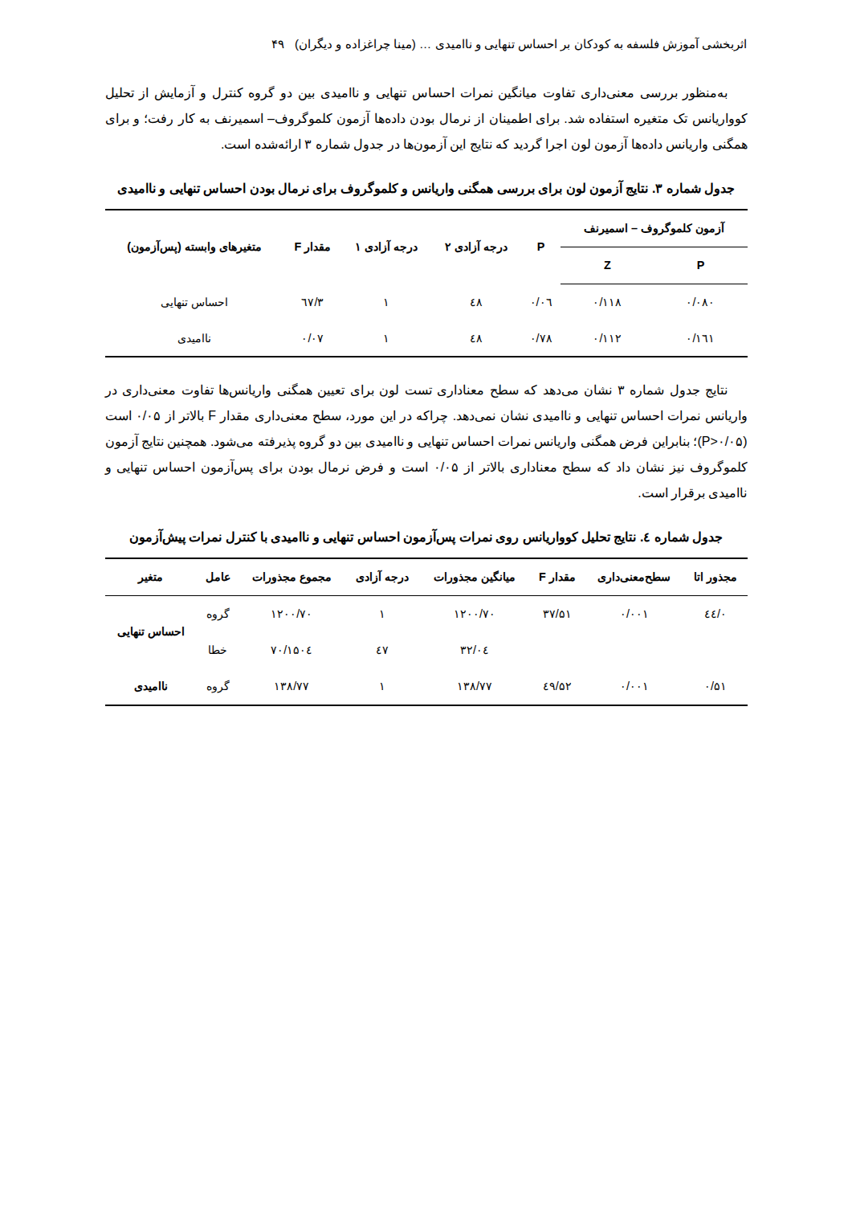اثربخشی آموزش فلسفه به کودکان بر احساس تنهایی و ناامیدی … (مینا چراغزاده و دیگران) ۴۹
به‌منظور بررسی معنی‌داری تفاوت میانگین نمرات احساس تنهایی و ناامیدی بین دو گروه کنترل و آزمایش از تحلیل کوواریانس تک متغیره استفاده شد. برای اطمینان از نرمال بودن داده‌ها آزمون کلموگروف– اسمیرنف به کار رفت؛ و برای همگنی واریانس داده‌ها آزمون لون اجرا گردید که نتایج این آزمون‌ها در جدول شماره ۳ ارائه‌شده است.
جدول شماره ۳. نتایج آزمون لون برای بررسی همگنی واریانس و کلموگروف برای نرمال بودن احساس تنهایی و ناامیدی
| آزمون کلموگروف – اسمیرنف | P | درجه آزادی ۲ | درجه آزادی ۱ | مقدار F | متغیرهای وابسته (پس‌آزمون) |
| --- | --- | --- | --- | --- | --- |
| P | Z |
| ۰/۰۸۰ | ۰/۱۱۸ | ۰/۰٦ | ٤۸ | ۱ | ۳/٦۷ | احساس تنهایی |
| ۰/۱٦۱ | ۰/۱۱۲ | ۰/۷۸ | ٤۸ | ۱ | ۰/۰۷ | ناامیدی |
نتایج جدول شماره ۳ نشان می‌دهد که سطح معناداری تست لون برای تعیین همگنی واریانس‌ها تفاوت معنی‌داری در واریانس نمرات احساس تنهایی و ناامیدی نشان نمی‌دهد. چراکه در این مورد، سطح معنی‌داری مقدار F بالاتر از ۰/۰۵ است (P>۰/۰۵)؛ بنابراین فرض همگنی واریانس نمرات احساس تنهایی و ناامیدی بین دو گروه پذیرفته می‌شود. همچنین نتایج آزمون کلموگروف نیز نشان داد که سطح معناداری بالاتر از ۰/۰۵ است و فرض نرمال بودن برای پس‌آزمون احساس تنهایی و ناامیدی برقرار است.
جدول شماره ٤. نتایج تحلیل کوواریانس روی نمرات پس‌آزمون احساس تنهایی و ناامیدی با کنترل نمرات پیش‌آزمون
| مجذور اتا | سطح‌معنی‌داری | مقدار F | میانگین مجذورات | درجه آزادی | مجموع مجذورات | عامل | متغیر |
| --- | --- | --- | --- | --- | --- | --- | --- |
| ۰/٤٤ | ۰/۰۰۱ | ۳۷/۵۱ | ۱۲۰۰/۷۰ | ۱ | ۱۲۰۰/۷۰ | گروه | احساس تنهایی |
| | | | ۳۲/۰٤ | ٤۷ | ۱۵۰٤/۷۰ | خطا |
| ۰/۵۱ | ۰/۰۰۱ | ٤۹/۵۲ | ۱۳۸/۷۷ | ۱ | ۱۳۸/۷۷ | گروه | ناامیدی |